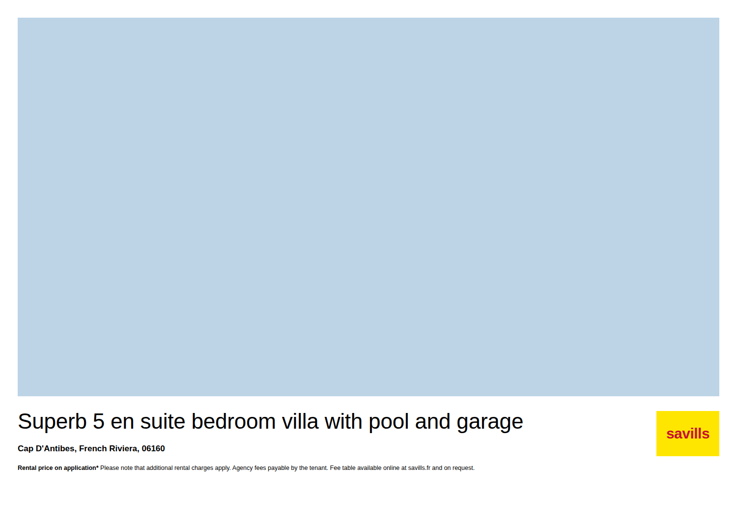Superb 5 en suite bedroom villa with pool and garage
Cap D'Antibes, French Riviera, 06160
Rental price on application* Please note that additional rental charges apply. Agency fees payable by the tenant. Fee table available online at savills.fr and on request.
savills